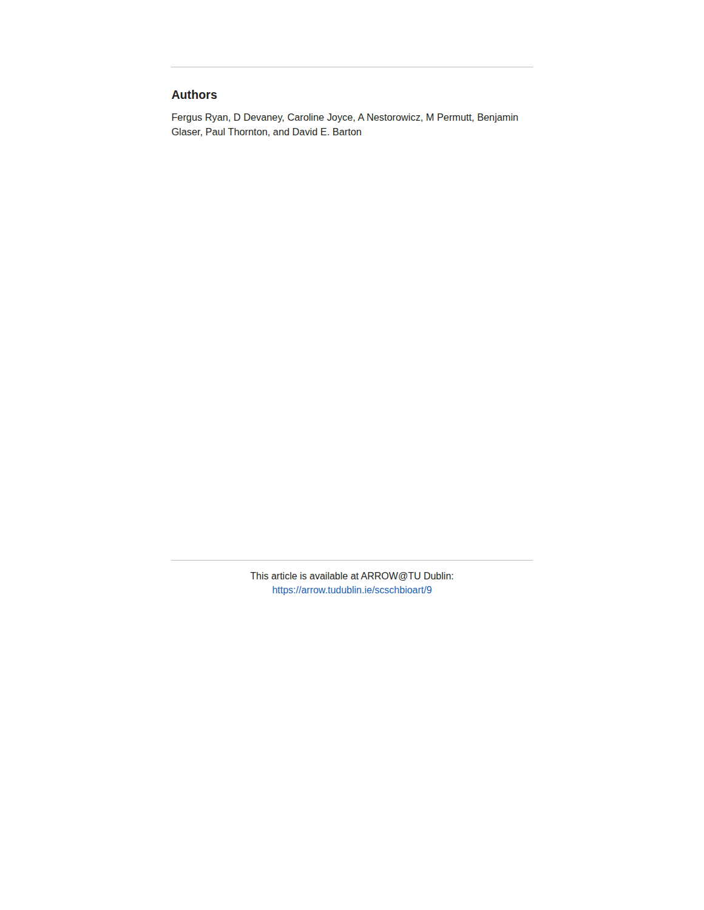Authors
Fergus Ryan, D Devaney, Caroline Joyce, A Nestorowicz, M Permutt, Benjamin Glaser, Paul Thornton, and David E. Barton
This article is available at ARROW@TU Dublin: https://arrow.tudublin.ie/scschbioart/9